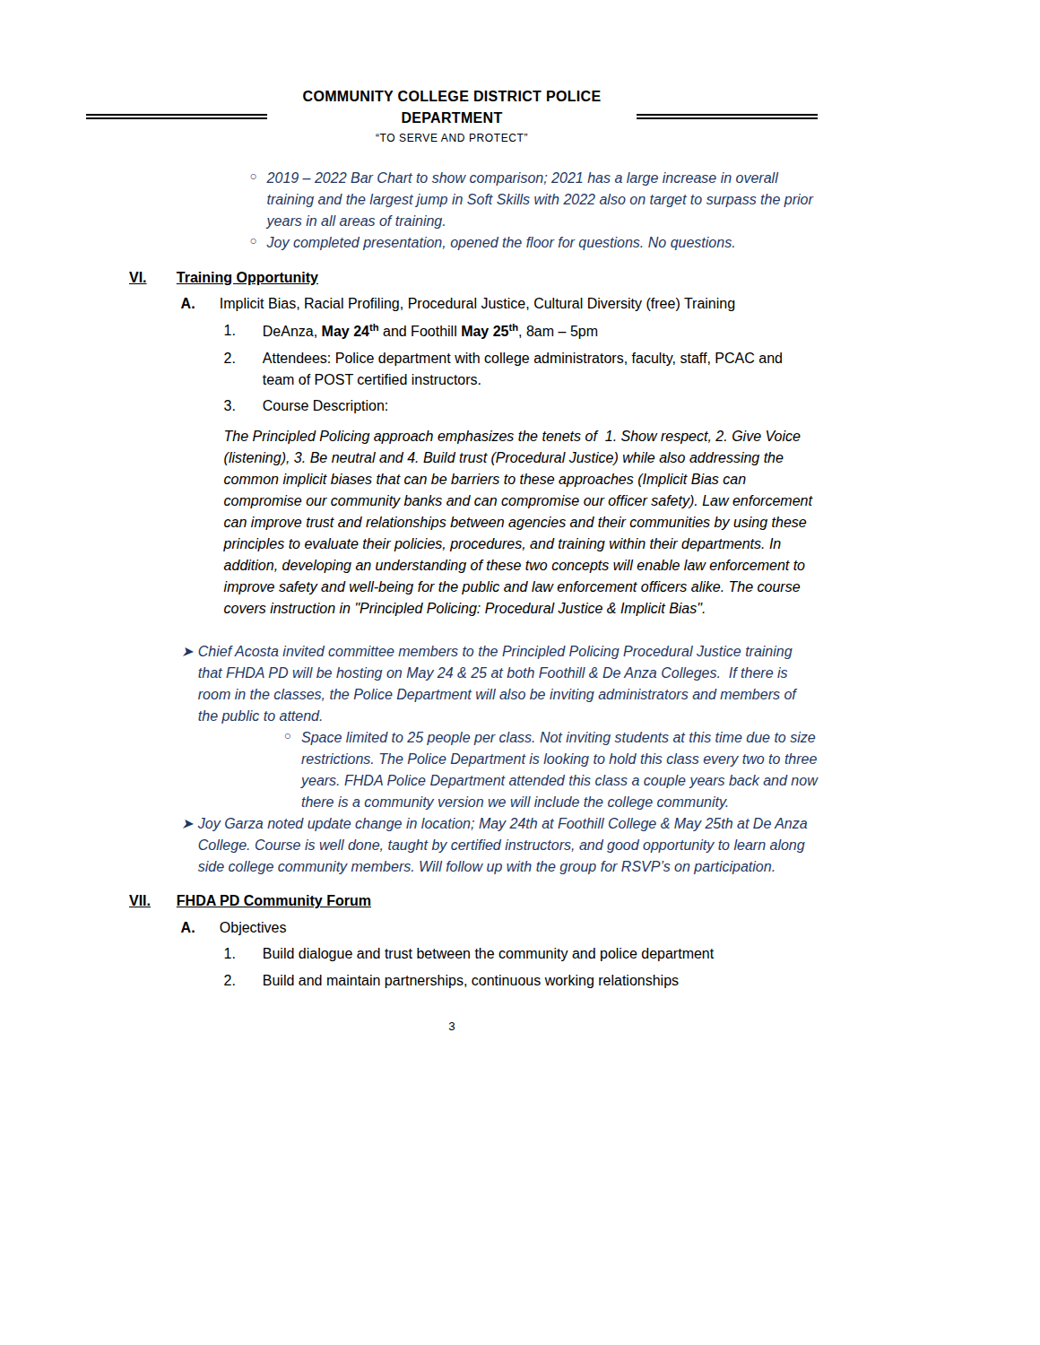COMMUNITY COLLEGE DISTRICT POLICE DEPARTMENT
“TO SERVE AND PROTECT”
2019 – 2022 Bar Chart to show comparison; 2021 has a large increase in overall training and the largest jump in Soft Skills with 2022 also on target to surpass the prior years in all areas of training.
Joy completed presentation, opened the floor for questions. No questions.
VI. Training Opportunity
A. Implicit Bias, Racial Profiling, Procedural Justice, Cultural Diversity (free) Training
1. DeAnza, May 24th and Foothill May 25th, 8am – 5pm
2. Attendees: Police department with college administrators, faculty, staff, PCAC and team of POST certified instructors.
3. Course Description:
The Principled Policing approach emphasizes the tenets of 1. Show respect, 2. Give Voice (listening), 3. Be neutral and 4. Build trust (Procedural Justice) while also addressing the common implicit biases that can be barriers to these approaches (Implicit Bias can compromise our community banks and can compromise our officer safety). Law enforcement can improve trust and relationships between agencies and their communities by using these principles to evaluate their policies, procedures, and training within their departments. In addition, developing an understanding of these two concepts will enable law enforcement to improve safety and well-being for the public and law enforcement officers alike. The course covers instruction in "Principled Policing: Procedural Justice & Implicit Bias".
Chief Acosta invited committee members to the Principled Policing Procedural Justice training that FHDA PD will be hosting on May 24 & 25 at both Foothill & De Anza Colleges. If there is room in the classes, the Police Department will also be inviting administrators and members of the public to attend.
Space limited to 25 people per class. Not inviting students at this time due to size restrictions. The Police Department is looking to hold this class every two to three years. FHDA Police Department attended this class a couple years back and now there is a community version we will include the college community.
Joy Garza noted update change in location; May 24th at Foothill College & May 25th at De Anza College. Course is well done, taught by certified instructors, and good opportunity to learn along side college community members. Will follow up with the group for RSVP’s on participation.
VII. FHDA PD Community Forum
A. Objectives
1. Build dialogue and trust between the community and police department
2. Build and maintain partnerships, continuous working relationships
3